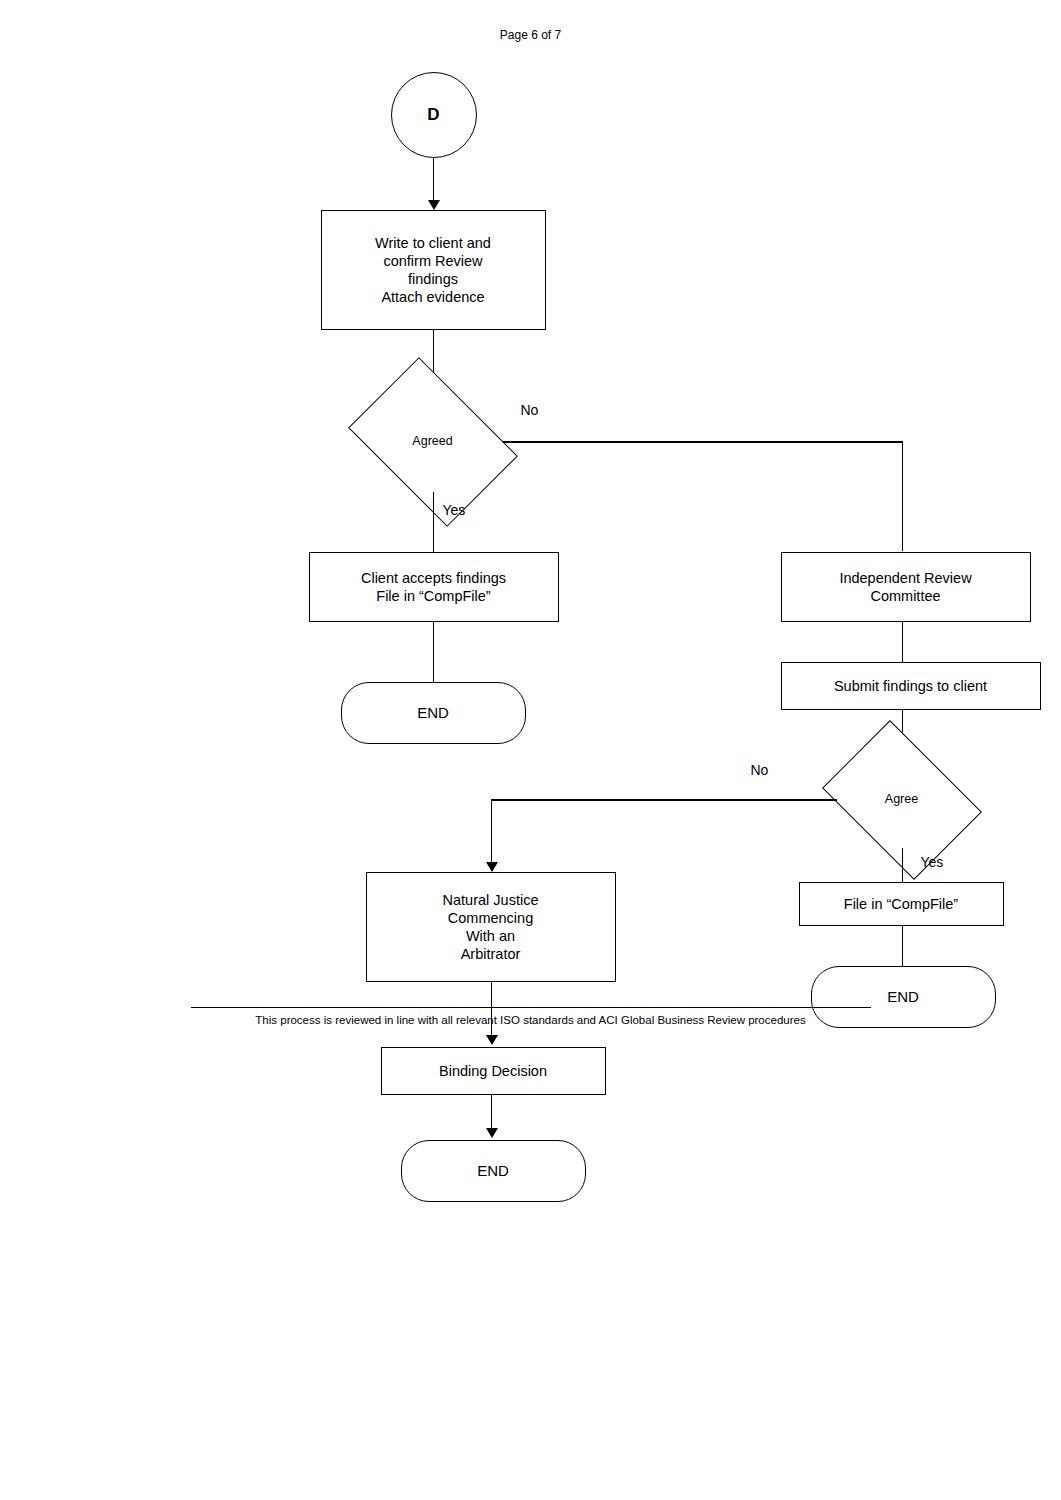Page 6 of 7
D
Write to client and
confirm Review
findings
Attach evidence
Agreed
No
Yes
Client accepts findings
File in “CompFile”
Independent Review
Committee
END
Submit findings to client
Agree
No
Yes
File in “CompFile”
END
Natural Justice
Commencing
With an
Arbitrator
Binding Decision
END
This process is reviewed in line with all relevant ISO standards and ACI Global Business Review procedures